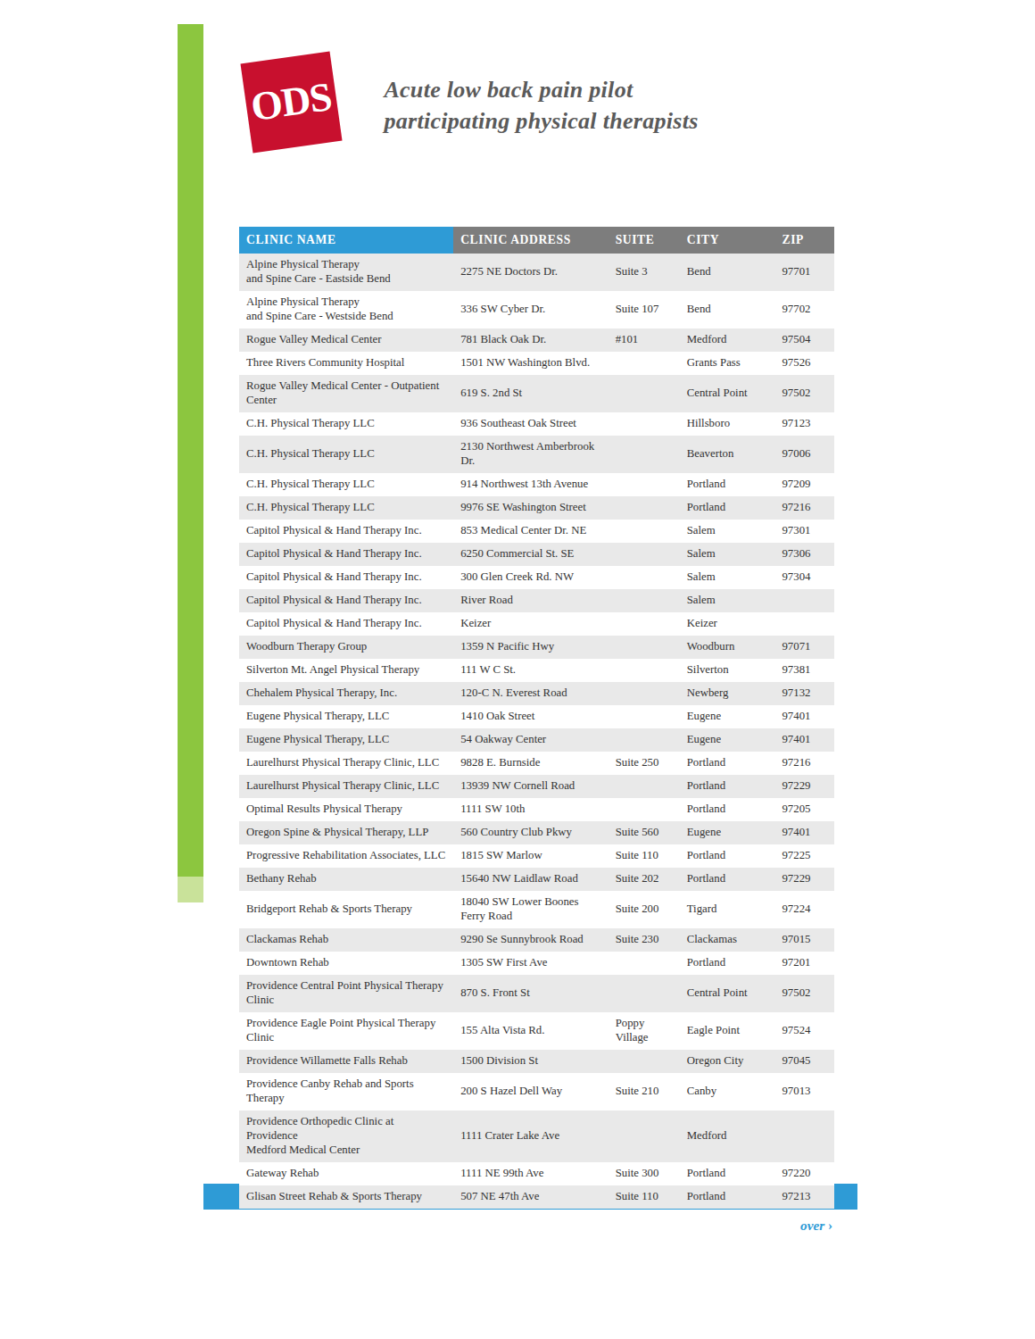ODS
Acute low back pain pilot
participating physical therapists
| Clinic Name | Clinic Address | Suite | City | Zip |
| --- | --- | --- | --- | --- |
| Alpine Physical Therapy and Spine Care - Eastside Bend | 2275 NE Doctors Dr. | Suite 3 | Bend | 97701 |
| Alpine Physical Therapy and Spine Care - Westside Bend | 336 SW Cyber Dr. | Suite 107 | Bend | 97702 |
| Rogue Valley Medical Center | 781 Black Oak Dr. | #101 | Medford | 97504 |
| Three Rivers Community Hospital | 1501 NW Washington Blvd. | | Grants Pass | 97526 |
| Rogue Valley Medical Center - Outpatient Center | 619 S. 2nd St | | Central Point | 97502 |
| C.H. Physical Therapy LLC | 936 Southeast Oak Street | | Hillsboro | 97123 |
| C.H. Physical Therapy LLC | 2130 Northwest Amberbrook Dr. | | Beaverton | 97006 |
| C.H. Physical Therapy LLC | 914 Northwest 13th Avenue | | Portland | 97209 |
| C.H. Physical Therapy LLC | 9976 SE Washington Street | | Portland | 97216 |
| Capitol Physical & Hand Therapy Inc. | 853 Medical Center Dr. NE | | Salem | 97301 |
| Capitol Physical & Hand Therapy Inc. | 6250 Commercial St. SE | | Salem | 97306 |
| Capitol Physical & Hand Therapy Inc. | 300 Glen Creek Rd. NW | | Salem | 97304 |
| Capitol Physical & Hand Therapy Inc. | River Road | | Salem | |
| Capitol Physical & Hand Therapy Inc. | Keizer | | Keizer | |
| Woodburn Therapy Group | 1359 N Pacific Hwy | | Woodburn | 97071 |
| Silverton Mt. Angel Physical Therapy | 111 W C St. | | Silverton | 97381 |
| Chehalem Physical Therapy, Inc. | 120-C N. Everest Road | | Newberg | 97132 |
| Eugene Physical Therapy, LLC | 1410 Oak Street | | Eugene | 97401 |
| Eugene Physical Therapy, LLC | 54 Oakway Center | | Eugene | 97401 |
| Laurelhurst Physical Therapy Clinic, LLC | 9828 E. Burnside | Suite 250 | Portland | 97216 |
| Laurelhurst Physical Therapy Clinic, LLC | 13939 NW Cornell Road | | Portland | 97229 |
| Optimal Results Physical Therapy | 1111 SW 10th | | Portland | 97205 |
| Oregon Spine & Physical Therapy, LLP | 560 Country Club Pkwy | Suite 560 | Eugene | 97401 |
| Progressive Rehabilitation Associates, LLC | 1815 SW Marlow | Suite 110 | Portland | 97225 |
| Bethany Rehab | 15640 NW Laidlaw Road | Suite 202 | Portland | 97229 |
| Bridgeport Rehab & Sports Therapy | 18040 SW Lower Boones Ferry Road | Suite 200 | Tigard | 97224 |
| Clackamas Rehab | 9290 Se Sunnybrook Road | Suite 230 | Clackamas | 97015 |
| Downtown Rehab | 1305 SW First Ave | | Portland | 97201 |
| Providence Central Point Physical Therapy Clinic | 870 S. Front St | | Central Point | 97502 |
| Providence Eagle Point Physical Therapy Clinic | 155 Alta Vista Rd. | Poppy Village | Eagle Point | 97524 |
| Providence Willamette Falls Rehab | 1500 Division St | | Oregon City | 97045 |
| Providence Canby Rehab and Sports Therapy | 200 S Hazel Dell Way | Suite 210 | Canby | 97013 |
| Providence Orthopedic Clinic at Providence Medford Medical Center | 1111 Crater Lake Ave | | Medford | |
| Gateway Rehab | 1111 NE 99th Ave | Suite 300 | Portland | 97220 |
| Glisan Street Rehab & Sports Therapy | 507 NE 47th Ave | Suite 110 | Portland | 97213 |
over ›